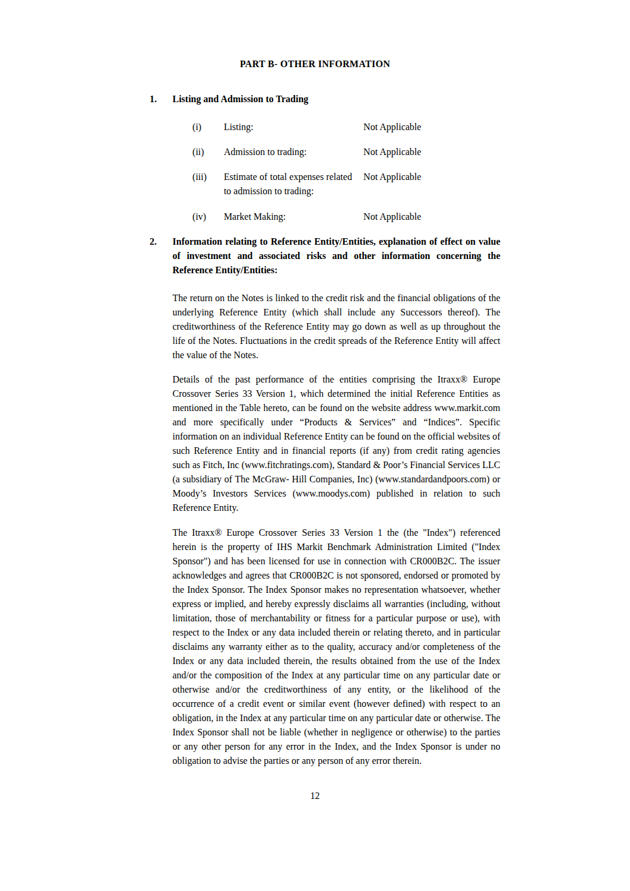PART B- OTHER INFORMATION
1.
Listing and Admission to Trading
(i)
Listing:
Not Applicable
(ii)
Admission to trading:
Not Applicable
(iii)
Estimate of total expenses related to admission to trading:
Not Applicable
(iv)
Market Making:
Not Applicable
2.
Information relating to Reference Entity/Entities, explanation of effect on value of investment and associated risks and other information concerning the Reference Entity/Entities:
The return on the Notes is linked to the credit risk and the financial obligations of the underlying Reference Entity (which shall include any Successors thereof). The creditworthiness of the Reference Entity may go down as well as up throughout the life of the Notes. Fluctuations in the credit spreads of the Reference Entity will affect the value of the Notes.
Details of the past performance of the entities comprising the Itraxx® Europe Crossover Series 33 Version 1, which determined the initial Reference Entities as mentioned in the Table hereto, can be found on the website address www.markit.com and more specifically under “Products & Services” and “Indices”. Specific information on an individual Reference Entity can be found on the official websites of such Reference Entity and in financial reports (if any) from credit rating agencies such as Fitch, Inc (www.fitchratings.com), Standard & Poor’s Financial Services LLC (a subsidiary of The McGraw- Hill Companies, Inc) (www.standardandpoors.com) or Moody’s Investors Services (www.moodys.com) published in relation to such Reference Entity.
The Itraxx® Europe Crossover Series 33 Version 1 the (the "Index") referenced herein is the property of IHS Markit Benchmark Administration Limited ("Index Sponsor") and has been licensed for use in connection with CR000B2C. The issuer acknowledges and agrees that CR000B2C is not sponsored, endorsed or promoted by the Index Sponsor. The Index Sponsor makes no representation whatsoever, whether express or implied, and hereby expressly disclaims all warranties (including, without limitation, those of merchantability or fitness for a particular purpose or use), with respect to the Index or any data included therein or relating thereto, and in particular disclaims any warranty either as to the quality, accuracy and/or completeness of the Index or any data included therein, the results obtained from the use of the Index and/or the composition of the Index at any particular time on any particular date or otherwise and/or the creditworthiness of any entity, or the likelihood of the occurrence of a credit event or similar event (however defined) with respect to an obligation, in the Index at any particular time on any particular date or otherwise. The Index Sponsor shall not be liable (whether in negligence or otherwise) to the parties or any other person for any error in the Index, and the Index Sponsor is under no obligation to advise the parties or any person of any error therein.
12